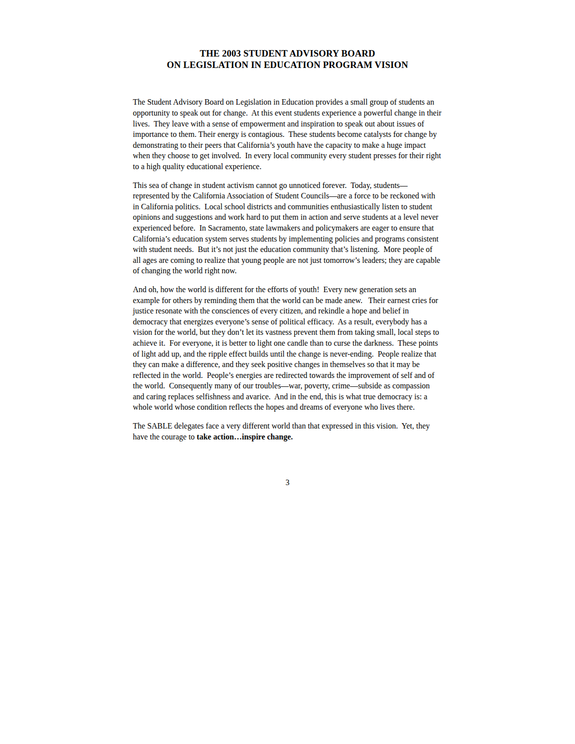THE 2003 STUDENT ADVISORY BOARD
ON LEGISLATION IN EDUCATION PROGRAM VISION
The Student Advisory Board on Legislation in Education provides a small group of students an opportunity to speak out for change. At this event students experience a powerful change in their lives. They leave with a sense of empowerment and inspiration to speak out about issues of importance to them. Their energy is contagious. These students become catalysts for change by demonstrating to their peers that California’s youth have the capacity to make a huge impact when they choose to get involved. In every local community every student presses for their right to a high quality educational experience.
This sea of change in student activism cannot go unnoticed forever. Today, students—represented by the California Association of Student Councils—are a force to be reckoned with in California politics. Local school districts and communities enthusiastically listen to student opinions and suggestions and work hard to put them in action and serve students at a level never experienced before. In Sacramento, state lawmakers and policymakers are eager to ensure that California’s education system serves students by implementing policies and programs consistent with student needs. But it’s not just the education community that’s listening. More people of all ages are coming to realize that young people are not just tomorrow’s leaders; they are capable of changing the world right now.
And oh, how the world is different for the efforts of youth! Every new generation sets an example for others by reminding them that the world can be made anew. Their earnest cries for justice resonate with the consciences of every citizen, and rekindle a hope and belief in democracy that energizes everyone’s sense of political efficacy. As a result, everybody has a vision for the world, but they don’t let its vastness prevent them from taking small, local steps to achieve it. For everyone, it is better to light one candle than to curse the darkness. These points of light add up, and the ripple effect builds until the change is never-ending. People realize that they can make a difference, and they seek positive changes in themselves so that it may be reflected in the world. People’s energies are redirected towards the improvement of self and of the world. Consequently many of our troubles—war, poverty, crime—subside as compassion and caring replaces selfishness and avarice. And in the end, this is what true democracy is: a whole world whose condition reflects the hopes and dreams of everyone who lives there.
The SABLE delegates face a very different world than that expressed in this vision. Yet, they have the courage to take action…inspire change.
3